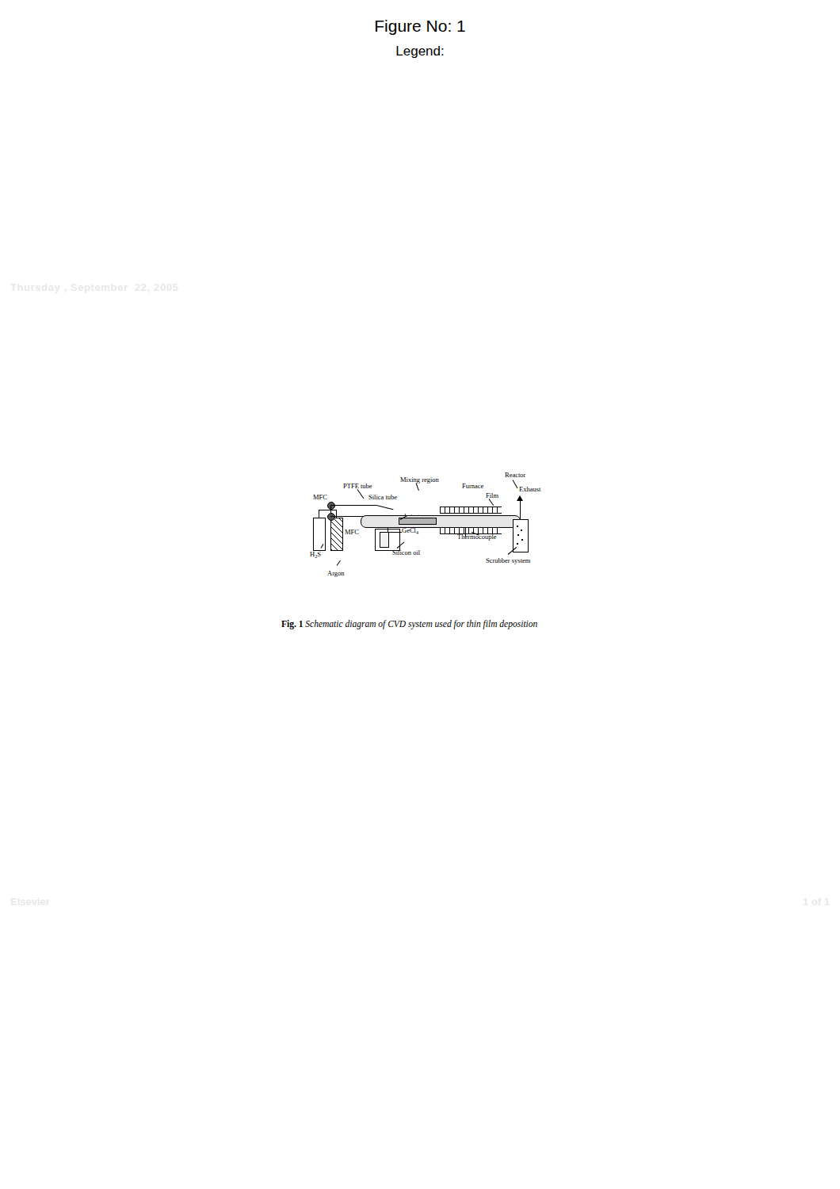Figure No: 1
Legend:
Thursday , September 22, 2005
Elsevier
1 of 1
PTFE tube Mixing region Furnace Reactor Exhaust Film MFC Silica tube substrate MFC GeCl4 Silicon oil Thermocouple Scrubber system H2S Argon
Fig. 1 Schematic diagram of CVD system used for thin film deposition